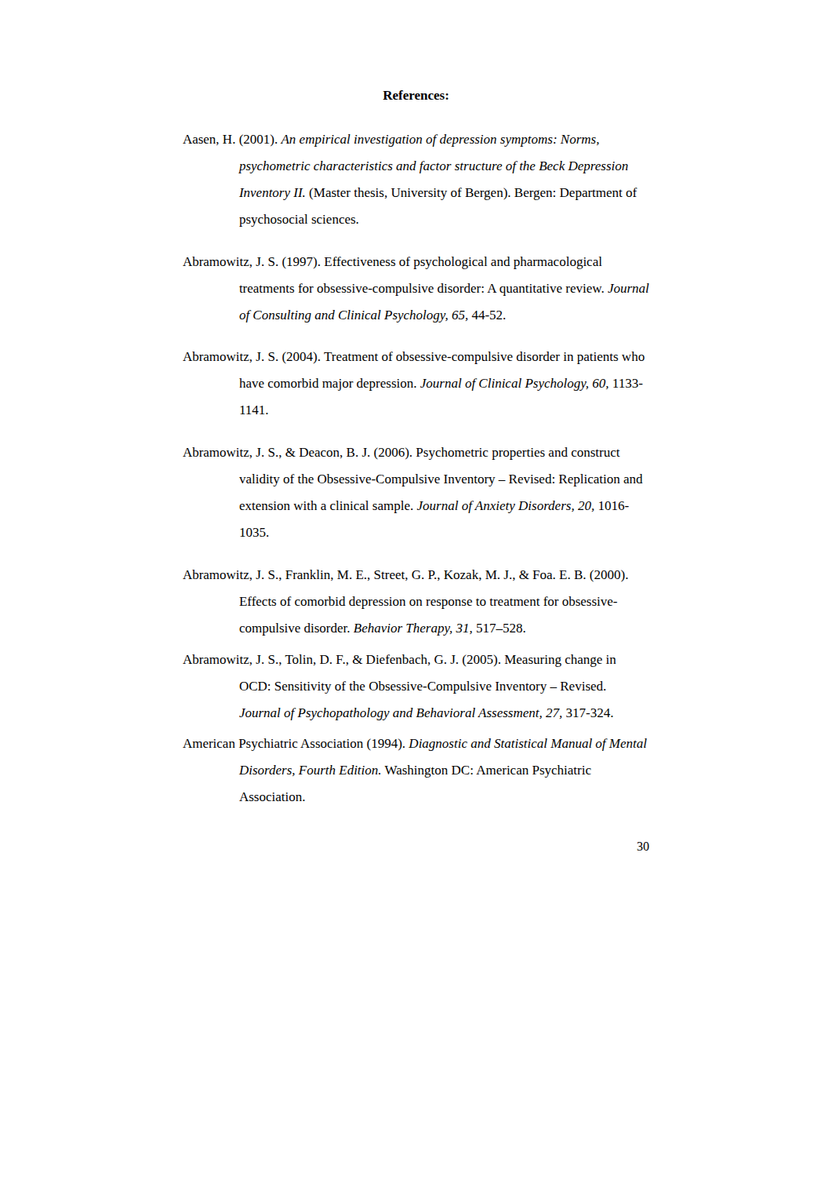References:
Aasen, H. (2001). An empirical investigation of depression symptoms: Norms, psychometric characteristics and factor structure of the Beck Depression Inventory II. (Master thesis, University of Bergen). Bergen: Department of psychosocial sciences.
Abramowitz, J. S. (1997). Effectiveness of psychological and pharmacological treatments for obsessive-compulsive disorder: A quantitative review. Journal of Consulting and Clinical Psychology, 65, 44-52.
Abramowitz, J. S. (2004). Treatment of obsessive-compulsive disorder in patients who have comorbid major depression. Journal of Clinical Psychology, 60, 1133-1141.
Abramowitz, J. S., & Deacon, B. J. (2006). Psychometric properties and construct validity of the Obsessive-Compulsive Inventory – Revised: Replication and extension with a clinical sample. Journal of Anxiety Disorders, 20, 1016-1035.
Abramowitz, J. S., Franklin, M. E., Street, G. P., Kozak, M. J., & Foa. E. B. (2000). Effects of comorbid depression on response to treatment for obsessive-compulsive disorder. Behavior Therapy, 31, 517–528.
Abramowitz, J. S., Tolin, D. F., & Diefenbach, G. J. (2005). Measuring change in OCD: Sensitivity of the Obsessive-Compulsive Inventory – Revised. Journal of Psychopathology and Behavioral Assessment, 27, 317-324.
American Psychiatric Association (1994). Diagnostic and Statistical Manual of Mental Disorders, Fourth Edition. Washington DC: American Psychiatric Association.
30